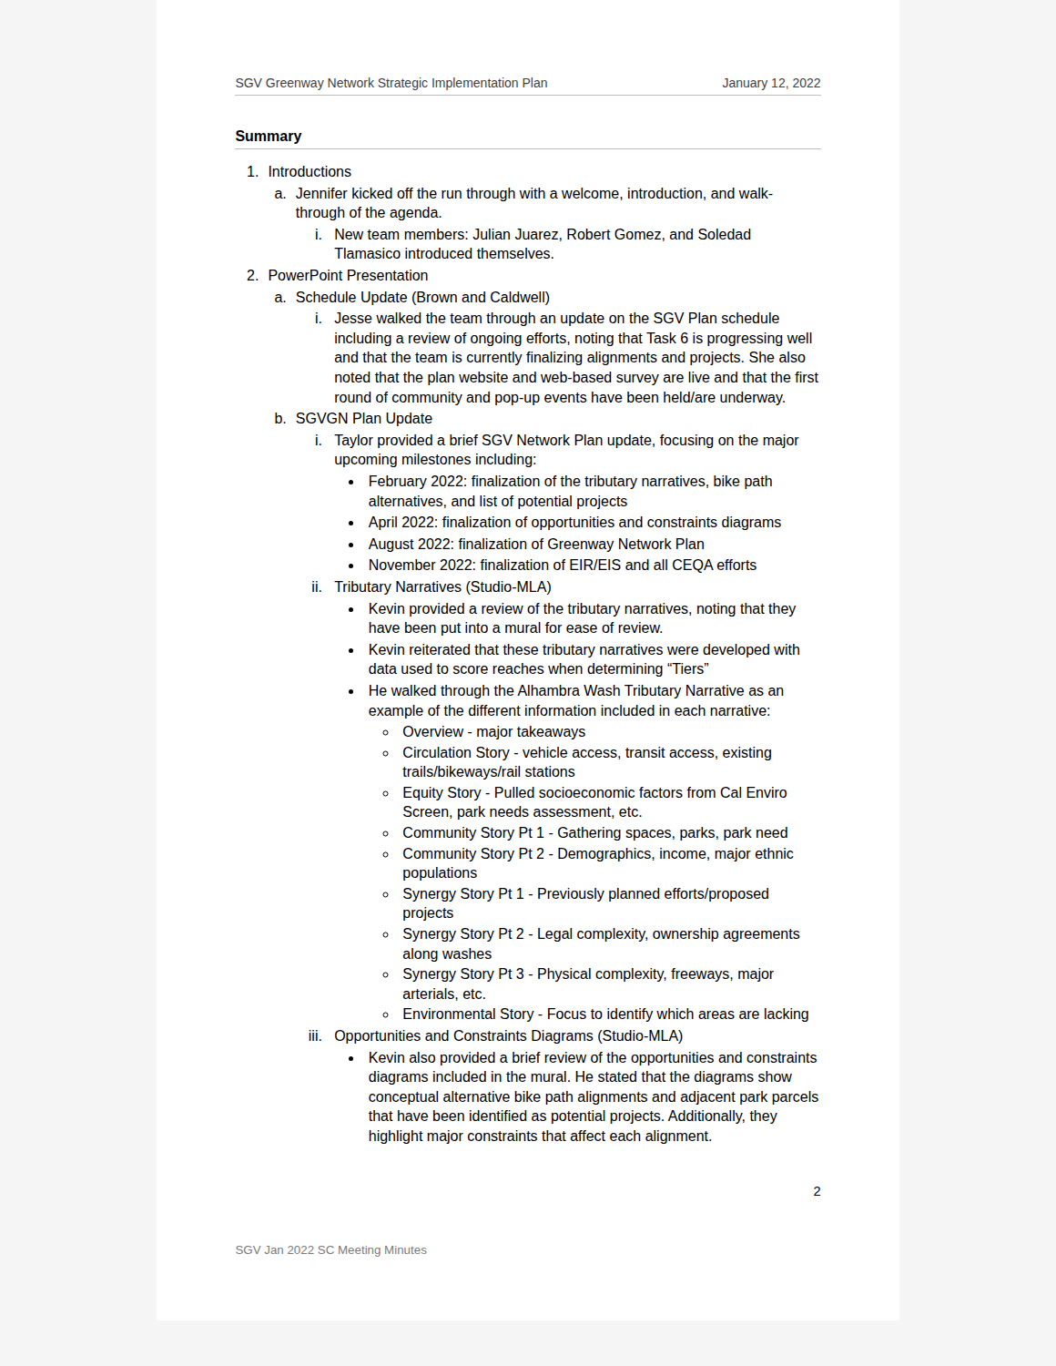SGV Greenway Network Strategic Implementation Plan January 12, 2022
Summary
Introductions
Jennifer kicked off the run through with a welcome, introduction, and walk-through of the agenda.
New team members: Julian Juarez, Robert Gomez, and Soledad Tlamasico introduced themselves.
PowerPoint Presentation
Schedule Update (Brown and Caldwell)
Jesse walked the team through an update on the SGV Plan schedule including a review of ongoing efforts, noting that Task 6 is progressing well and that the team is currently finalizing alignments and projects. She also noted that the plan website and web-based survey are live and that the first round of community and pop-up events have been held/are underway.
SGVGN Plan Update
Taylor provided a brief SGV Network Plan update, focusing on the major upcoming milestones including:
February 2022: finalization of the tributary narratives, bike path alternatives, and list of potential projects
April 2022: finalization of opportunities and constraints diagrams
August 2022: finalization of Greenway Network Plan
November 2022: finalization of EIR/EIS and all CEQA efforts
Tributary Narratives (Studio-MLA)
Kevin provided a review of the tributary narratives, noting that they have been put into a mural for ease of review.
Kevin reiterated that these tributary narratives were developed with data used to score reaches when determining “Tiers”
He walked through the Alhambra Wash Tributary Narrative as an example of the different information included in each narrative:
Overview - major takeaways
Circulation Story - vehicle access, transit access, existing trails/bikeways/rail stations
Equity Story - Pulled socioeconomic factors from Cal Enviro Screen, park needs assessment, etc.
Community Story Pt 1 - Gathering spaces, parks, park need
Community Story Pt 2 - Demographics, income, major ethnic populations
Synergy Story Pt 1 - Previously planned efforts/proposed projects
Synergy Story Pt 2 - Legal complexity, ownership agreements along washes
Synergy Story Pt 3 - Physical complexity, freeways, major arterials, etc.
Environmental Story - Focus to identify which areas are lacking
Opportunities and Constraints Diagrams (Studio-MLA)
Kevin also provided a brief review of the opportunities and constraints diagrams included in the mural. He stated that the diagrams show conceptual alternative bike path alignments and adjacent park parcels that have been identified as potential projects. Additionally, they highlight major constraints that affect each alignment.
2
SGV Jan 2022 SC Meeting Minutes